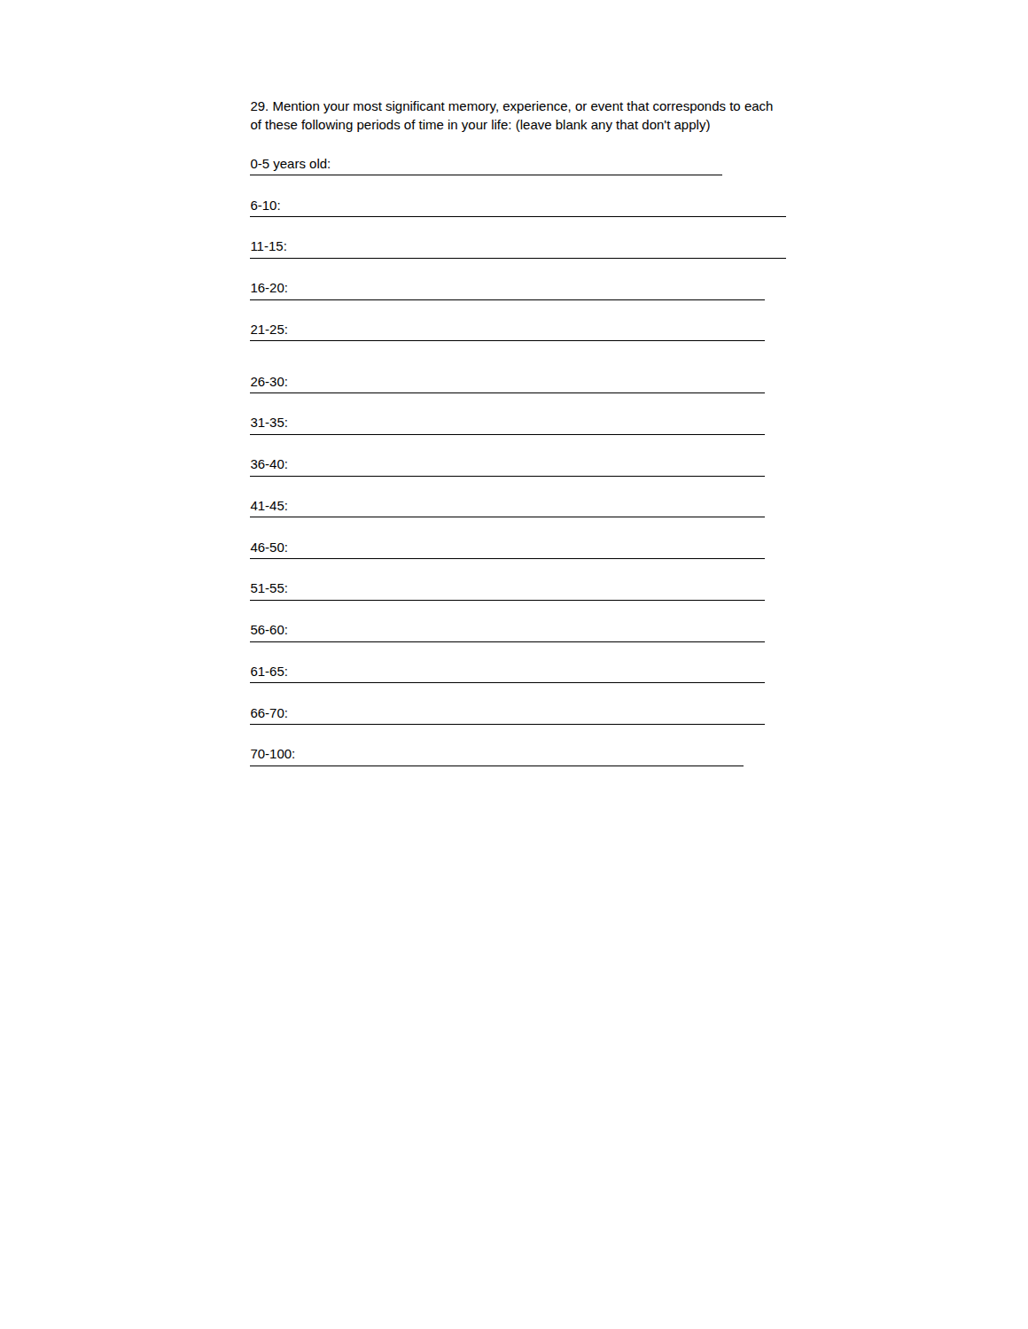29. Mention your most significant memory, experience, or event that corresponds to each of these following periods of time in your life: (leave blank any that don't apply)
0-5 years old:
6-10:
11-15:
16-20:
21-25:
26-30:
31-35:
36-40:
41-45:
46-50:
51-55:
56-60:
61-65:
66-70:
70-100: